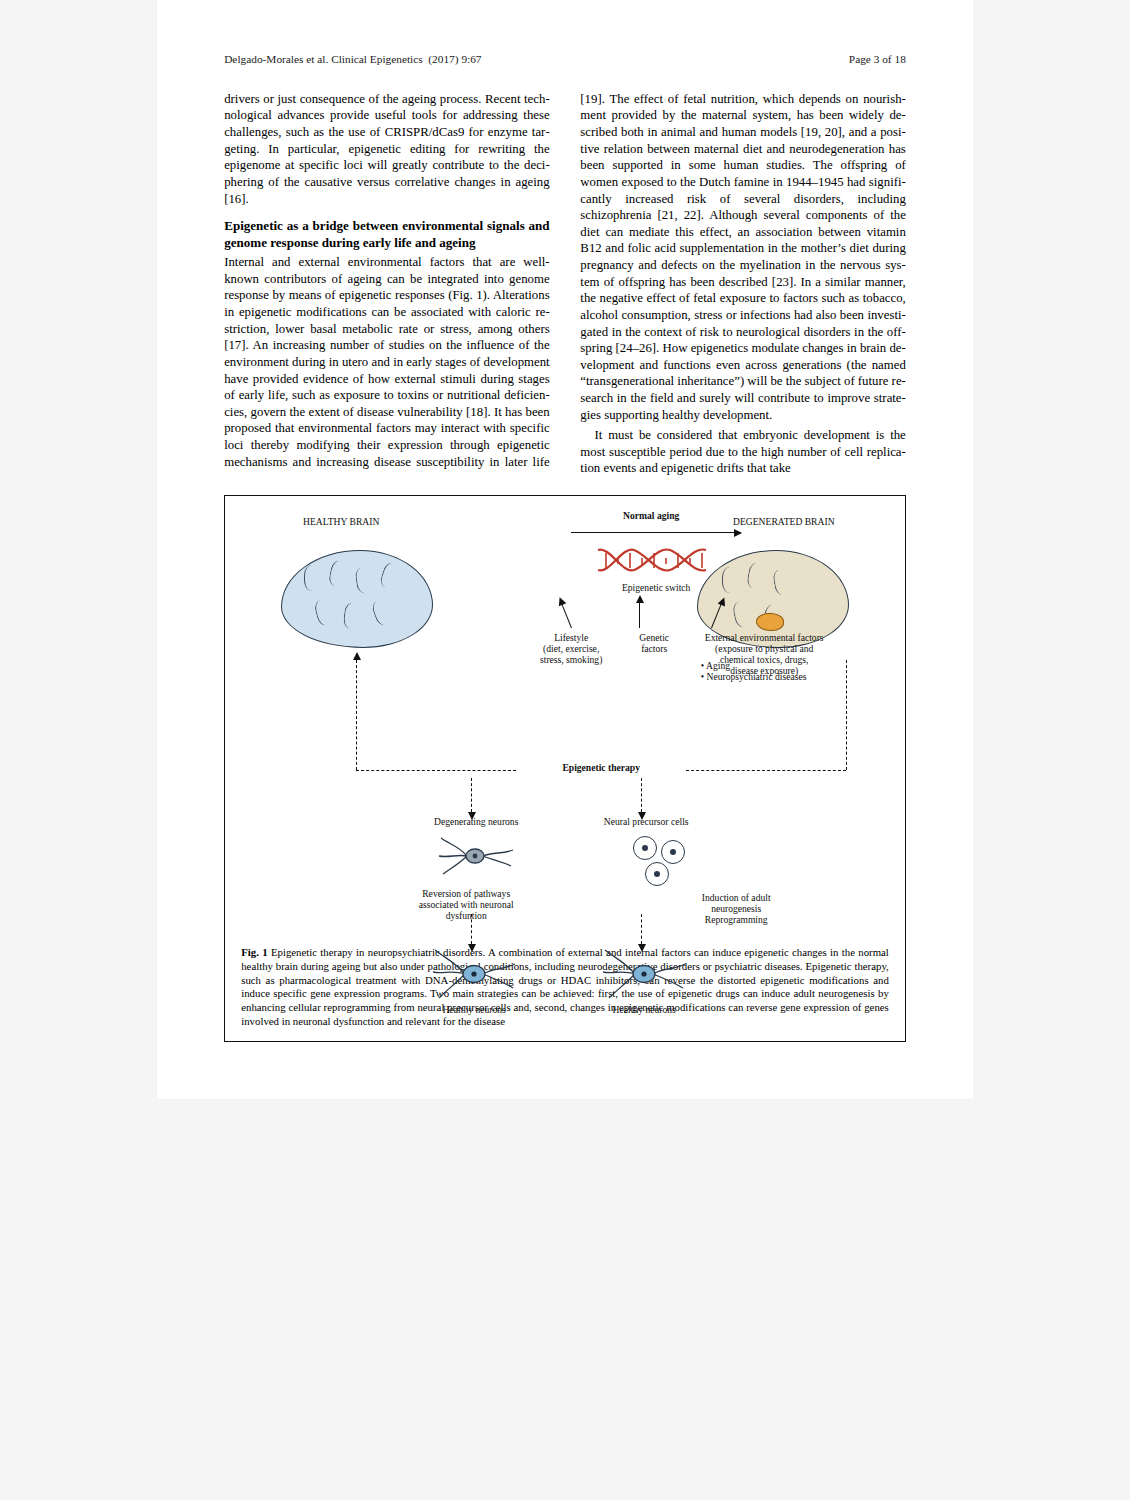Delgado-Morales et al. Clinical Epigenetics (2017) 9:67
Page 3 of 18
drivers or just consequence of the ageing process. Recent technological advances provide useful tools for addressing these challenges, such as the use of CRISPR/dCas9 for enzyme targeting. In particular, epigenetic editing for rewriting the epigenome at specific loci will greatly contribute to the deciphering of the causative versus correlative changes in ageing [16].
Epigenetic as a bridge between environmental signals and genome response during early life and ageing
Internal and external environmental factors that are well-known contributors of ageing can be integrated into genome response by means of epigenetic responses (Fig. 1). Alterations in epigenetic modifications can be associated with caloric restriction, lower basal metabolic rate or stress, among others [17]. An increasing number of studies on the influence of the environment during in utero and in early stages of development have provided evidence of how external stimuli during stages of early life, such as exposure to toxins or nutritional deficiencies, govern the extent of disease vulnerability [18]. It has been proposed that environmental factors may interact with specific loci thereby modifying their expression through epigenetic mechanisms and increasing disease susceptibility in later life [19]. The effect of fetal nutrition, which depends on nourishment provided by the maternal system, has been widely described both in animal and human models [19, 20], and a positive relation between maternal diet and neurodegeneration has been supported in some human studies. The offspring of women exposed to the Dutch famine in 1944–1945 had significantly increased risk of several disorders, including schizophrenia [21, 22]. Although several components of the diet can mediate this effect, an association between vitamin B12 and folic acid supplementation in the mother’s diet during pregnancy and defects on the myelination in the nervous system of offspring has been described [23]. In a similar manner, the negative effect of fetal exposure to factors such as tobacco, alcohol consumption, stress or infections had also been investigated in the context of risk to neurological disorders in the offspring [24–26]. How epigenetics modulate changes in brain development and functions even across generations (the named “transgenerational inheritance”) will be the subject of future research in the field and surely will contribute to improve strategies supporting healthy development.
It must be considered that embryonic development is the most susceptible period due to the high number of cell replication events and epigenetic drifts that take
HEALTHY BRAIN
Normal aging
DEGENERATED BRAIN
Epigenetic switch
Lifestyle
(diet, exercise,
stress, smoking)
Genetic
factors
External environmental factors
(exposure to physical and
chemical toxics, drugs,
disease exposure)
• Aging
• Neuropsychiatric diseases
Epigenetic therapy
Degenerating neurons
Neural precursor cells
Reversion of pathways
associated with neuronal
dysfuntion
Induction of adult
neurogenesis
Reprogramming
Healthy neurons
Healthy neurons
Fig. 1 Epigenetic therapy in neuropsychiatric disorders. A combination of external and internal factors can induce epigenetic changes in the normal healthy brain during ageing but also under pathological conditions, including neurodegenerative disorders or psychiatric diseases. Epigenetic therapy, such as pharmacological treatment with DNA-demethylating drugs or HDAC inhibitors, can reverse the distorted epigenetic modifications and induce specific gene expression programs. Two main strategies can be achieved: first, the use of epigenetic drugs can induce adult neurogenesis by enhancing cellular reprogramming from neural precursor cells and, second, changes in epigenetic modifications can reverse gene expression of genes involved in neuronal dysfunction and relevant for the disease